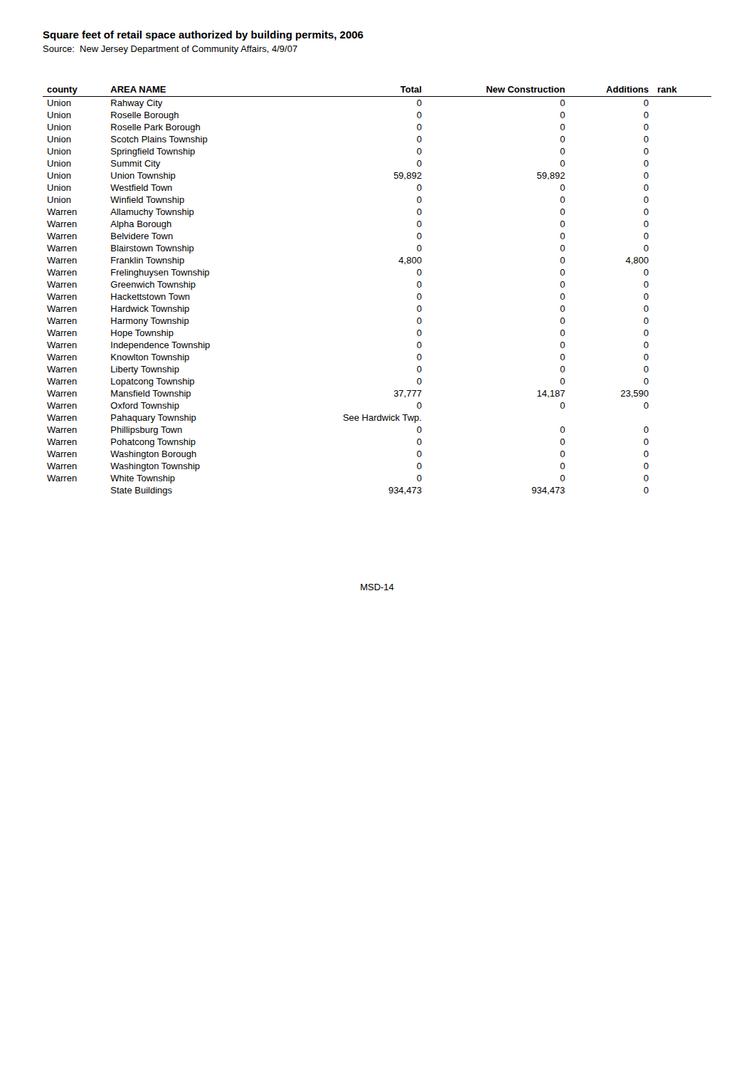Square feet of retail space authorized by building permits, 2006
Source: New Jersey Department of Community Affairs, 4/9/07
| county | AREA NAME | Total | New Construction | Additions | rank |
| --- | --- | --- | --- | --- | --- |
| Union | Rahway City | 0 | 0 | 0 | |
| Union | Roselle Borough | 0 | 0 | 0 | |
| Union | Roselle Park Borough | 0 | 0 | 0 | |
| Union | Scotch Plains Township | 0 | 0 | 0 | |
| Union | Springfield Township | 0 | 0 | 0 | |
| Union | Summit City | 0 | 0 | 0 | |
| Union | Union Township | 59,892 | 59,892 | 0 | |
| Union | Westfield Town | 0 | 0 | 0 | |
| Union | Winfield Township | 0 | 0 | 0 | |
| Warren | Allamuchy Township | 0 | 0 | 0 | |
| Warren | Alpha Borough | 0 | 0 | 0 | |
| Warren | Belvidere Town | 0 | 0 | 0 | |
| Warren | Blairstown Township | 0 | 0 | 0 | |
| Warren | Franklin Township | 4,800 | 0 | 4,800 | |
| Warren | Frelinghuysen Township | 0 | 0 | 0 | |
| Warren | Greenwich Township | 0 | 0 | 0 | |
| Warren | Hackettstown Town | 0 | 0 | 0 | |
| Warren | Hardwick Township | 0 | 0 | 0 | |
| Warren | Harmony Township | 0 | 0 | 0 | |
| Warren | Hope Township | 0 | 0 | 0 | |
| Warren | Independence Township | 0 | 0 | 0 | |
| Warren | Knowlton Township | 0 | 0 | 0 | |
| Warren | Liberty Township | 0 | 0 | 0 | |
| Warren | Lopatcong Township | 0 | 0 | 0 | |
| Warren | Mansfield Township | 37,777 | 14,187 | 23,590 | |
| Warren | Oxford Township | 0 | 0 | 0 | |
| Warren | Pahaquary Township | See Hardwick Twp. | | | |
| Warren | Phillipsburg Town | 0 | 0 | 0 | |
| Warren | Pohatcong Township | 0 | 0 | 0 | |
| Warren | Washington Borough | 0 | 0 | 0 | |
| Warren | Washington Township | 0 | 0 | 0 | |
| Warren | White Township | 0 | 0 | 0 | |
| | State Buildings | 934,473 | 934,473 | 0 | |
MSD-14